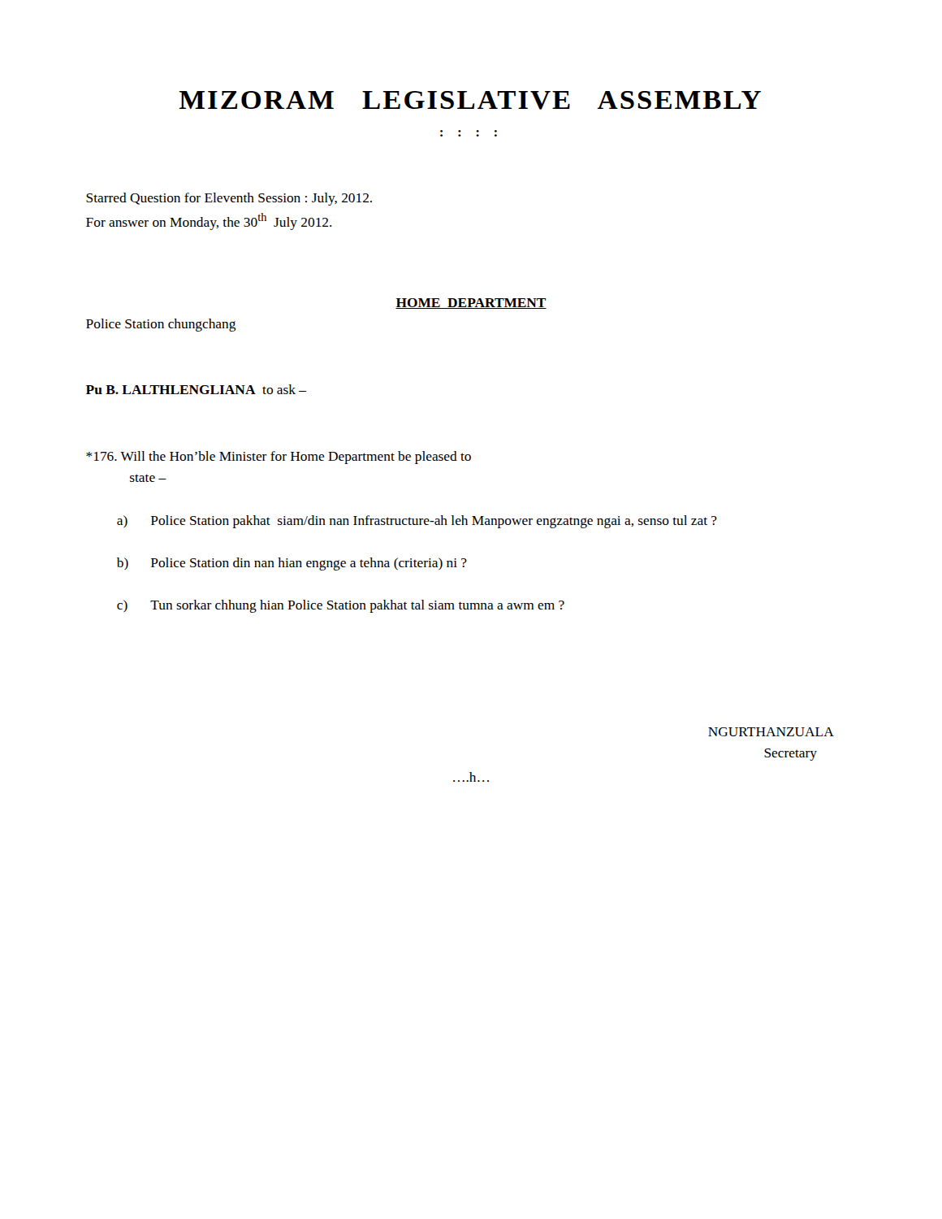MIZORAM LEGISLATIVE ASSEMBLY
: : : :
Starred Question for Eleventh Session : July, 2012.
For answer on Monday, the 30th July 2012.
HOME DEPARTMENT
Police Station chungchang
Pu B. LALTHLENGLIANA to ask –
*176. Will the Hon’ble Minister for Home Department be pleased to
state –
a) Police Station pakhat siam/din nan Infrastructure-ah leh Manpower engzatnge ngai a, senso tul zat ?
b) Police Station din nan hian engnge a tehna (criteria) ni ?
c) Tun sorkar chhung hian Police Station pakhat tal siam tumna a awm em ?
NGURTHANZUALA
Secretary
….h…